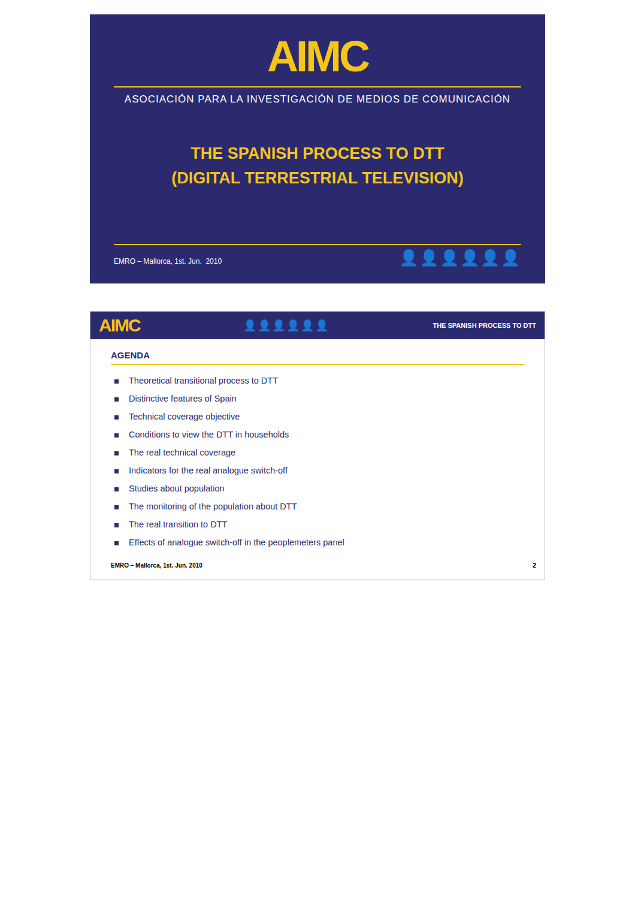AIMC
ASOCIACIÓN PARA LA INVESTIGACIÓN DE MEDIOS DE COMUNICACIÓN
THE SPANISH PROCESS TO DTT
(DIGITAL TERRESTRIAL TELEVISION)
EMRO – Mallorca, 1st. Jun. 2010
👤👤👤👤👤👤
AIMC 👤👤👤👤👤👤 THE SPANISH PROCESS TO DTT
AGENDA
Theoretical transitional process to DTT
Distinctive features of Spain
Technical coverage objective
Conditions to view the DTT in households
The real technical coverage
Indicators for the real analogue switch-off
Studies about population
The monitoring of the population about DTT
The real transition to DTT
Effects of analogue switch-off in the peoplemeters panel
EMRO – Mallorca, 1st. Jun. 2010 2